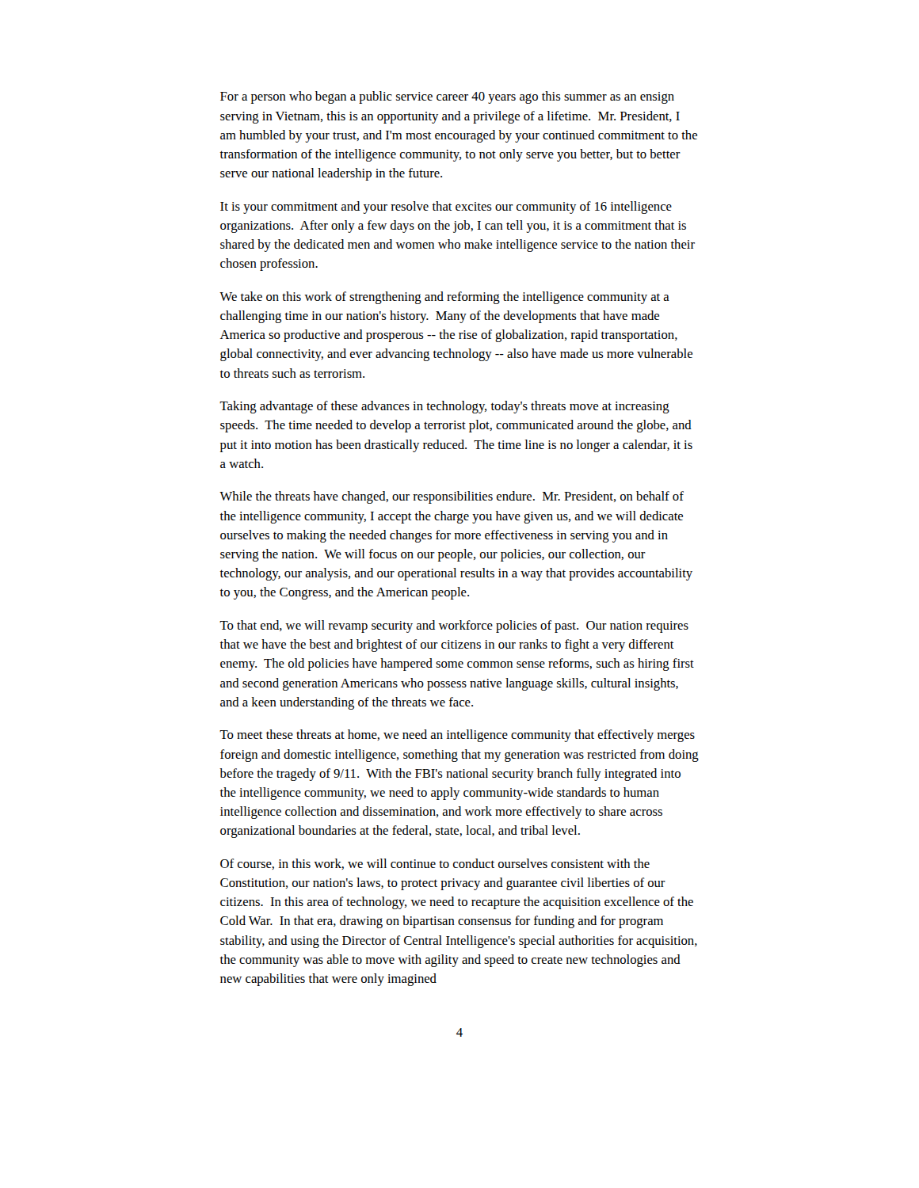For a person who began a public service career 40 years ago this summer as an ensign serving in Vietnam, this is an opportunity and a privilege of a lifetime. Mr. President, I am humbled by your trust, and I'm most encouraged by your continued commitment to the transformation of the intelligence community, to not only serve you better, but to better serve our national leadership in the future.
It is your commitment and your resolve that excites our community of 16 intelligence organizations. After only a few days on the job, I can tell you, it is a commitment that is shared by the dedicated men and women who make intelligence service to the nation their chosen profession.
We take on this work of strengthening and reforming the intelligence community at a challenging time in our nation's history. Many of the developments that have made America so productive and prosperous -- the rise of globalization, rapid transportation, global connectivity, and ever advancing technology -- also have made us more vulnerable to threats such as terrorism.
Taking advantage of these advances in technology, today's threats move at increasing speeds. The time needed to develop a terrorist plot, communicated around the globe, and put it into motion has been drastically reduced. The time line is no longer a calendar, it is a watch.
While the threats have changed, our responsibilities endure. Mr. President, on behalf of the intelligence community, I accept the charge you have given us, and we will dedicate ourselves to making the needed changes for more effectiveness in serving you and in serving the nation. We will focus on our people, our policies, our collection, our technology, our analysis, and our operational results in a way that provides accountability to you, the Congress, and the American people.
To that end, we will revamp security and workforce policies of past. Our nation requires that we have the best and brightest of our citizens in our ranks to fight a very different enemy. The old policies have hampered some common sense reforms, such as hiring first and second generation Americans who possess native language skills, cultural insights, and a keen understanding of the threats we face.
To meet these threats at home, we need an intelligence community that effectively merges foreign and domestic intelligence, something that my generation was restricted from doing before the tragedy of 9/11. With the FBI's national security branch fully integrated into the intelligence community, we need to apply community-wide standards to human intelligence collection and dissemination, and work more effectively to share across organizational boundaries at the federal, state, local, and tribal level.
Of course, in this work, we will continue to conduct ourselves consistent with the Constitution, our nation's laws, to protect privacy and guarantee civil liberties of our citizens. In this area of technology, we need to recapture the acquisition excellence of the Cold War. In that era, drawing on bipartisan consensus for funding and for program stability, and using the Director of Central Intelligence's special authorities for acquisition, the community was able to move with agility and speed to create new technologies and new capabilities that were only imagined
4